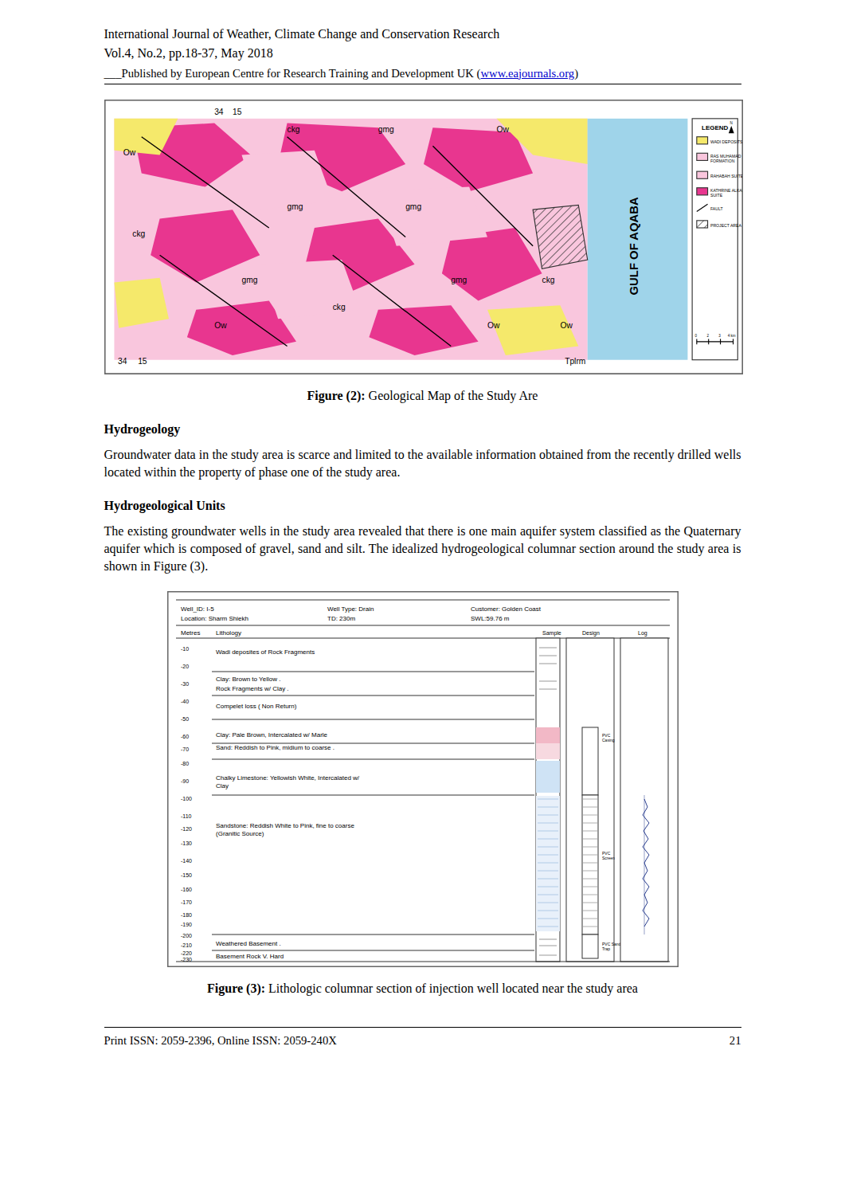International Journal of Weather, Climate Change and Conservation Research
Vol.4, No.2, pp.18-37, May 2018
___Published by European Centre for Research Training and Development UK (www.eajournals.org)
GULF OF AQABA ckg gmg Ow Ow ckg gmg gmg gmg ckg gmg Ow Ow ckg Ow 34 15 34 15 Tplrm 28 00 LEGEND WADI DEPOSITS RAS MUHAMAD FORMATION RAHABAH SUITE KATHRINE ALKALINE SUITE FAULT PROJECT AREA 0 2 3 4 km N
Figure (2): Geological Map of the Study Are
Hydrogeology
Groundwater data in the study area is scarce and limited to the available information obtained from the recently drilled wells located within the property of phase one of the study area.
Hydrogeological Units
The existing groundwater wells in the study area revealed that there is one main aquifer system classified as the Quaternary aquifer which is composed of gravel, sand and silt. The idealized hydrogeological columnar section around the study area is shown in Figure (3).
Well_ID: I-5 Well Type: Drain Customer: Golden Coast Location: Sharm Shiekh TD: 230m SWL:59.76 m Metres Lithology Sample Design Log -10 -20 -30 -40 -50 -60 -70 -80 -90 -100 -110 -120 -130 -140 -150 -160 -170 -180 -190 -200 -210 -220 -230 Wadi deposites of Rock Fragments Clay: Brown to Yellow . Rock Fragments w/ Clay . Compelet loss ( Non Return) Clay: Pale Brown, Intercalated w/ Marle Sand: Reddish to Pink, midium to coarse . Chalky Limestone: Yellowish White, Intercalated w/ Clay Sandstone: Reddish White to Pink, fine to coarse (Granitic Source) Weathered Basement . Basement Rock V. Hard PVC Casing PVC Screen PVC Sand Trap
Figure (3): Lithologic columnar section of injection well located near the study area
Print ISSN: 2059-2396, Online ISSN: 2059-240X 21